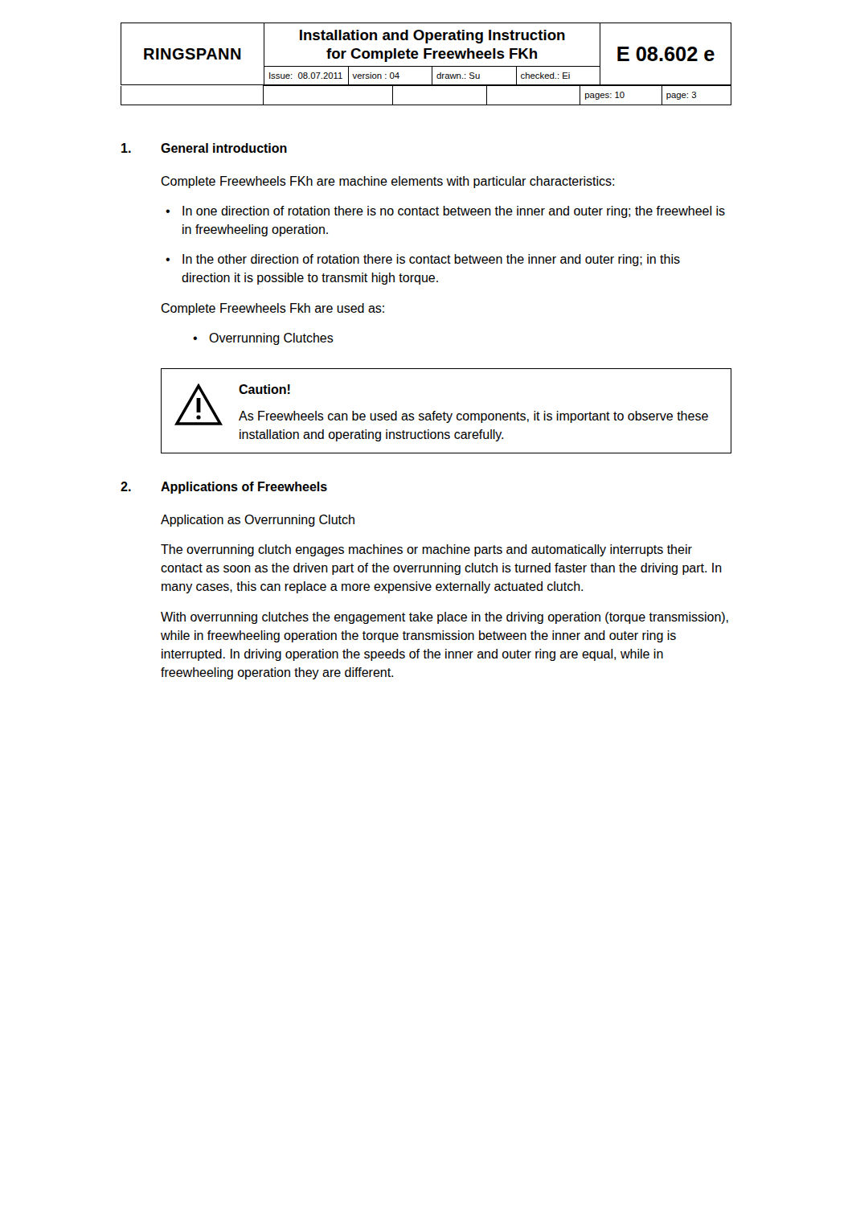| RINGSPANN | Installation and Operating Instruction for Complete Freewheels FKh | E 08.602 e |
| Issue: 08.07.2011 | version : 04 | drawn.: Su | checked.: Ei |
| | | | | pages: 10 | page: 3 |
1. General introduction
Complete Freewheels FKh are machine elements with particular characteristics:
In one direction of rotation there is no contact between the inner and outer ring; the freewheel is in freewheeling operation.
In the other direction of rotation there is contact between the inner and outer ring; in this direction it is possible to transmit high torque.
Complete Freewheels Fkh are used as:
Overrunning Clutches
Caution!
As Freewheels can be used as safety components, it is important to observe these installation and operating instructions carefully.
2. Applications of Freewheels
Application as Overrunning Clutch
The overrunning clutch engages machines or machine parts and automatically interrupts their contact as soon as the driven part of the overrunning clutch is turned faster than the driving part. In many cases, this can replace a more expensive externally actuated clutch.
With overrunning clutches the engagement take place in the driving operation (torque transmission), while in freewheeling operation the torque transmission between the inner and outer ring is interrupted. In driving operation the speeds of the inner and outer ring are equal, while in freewheeling operation they are different.